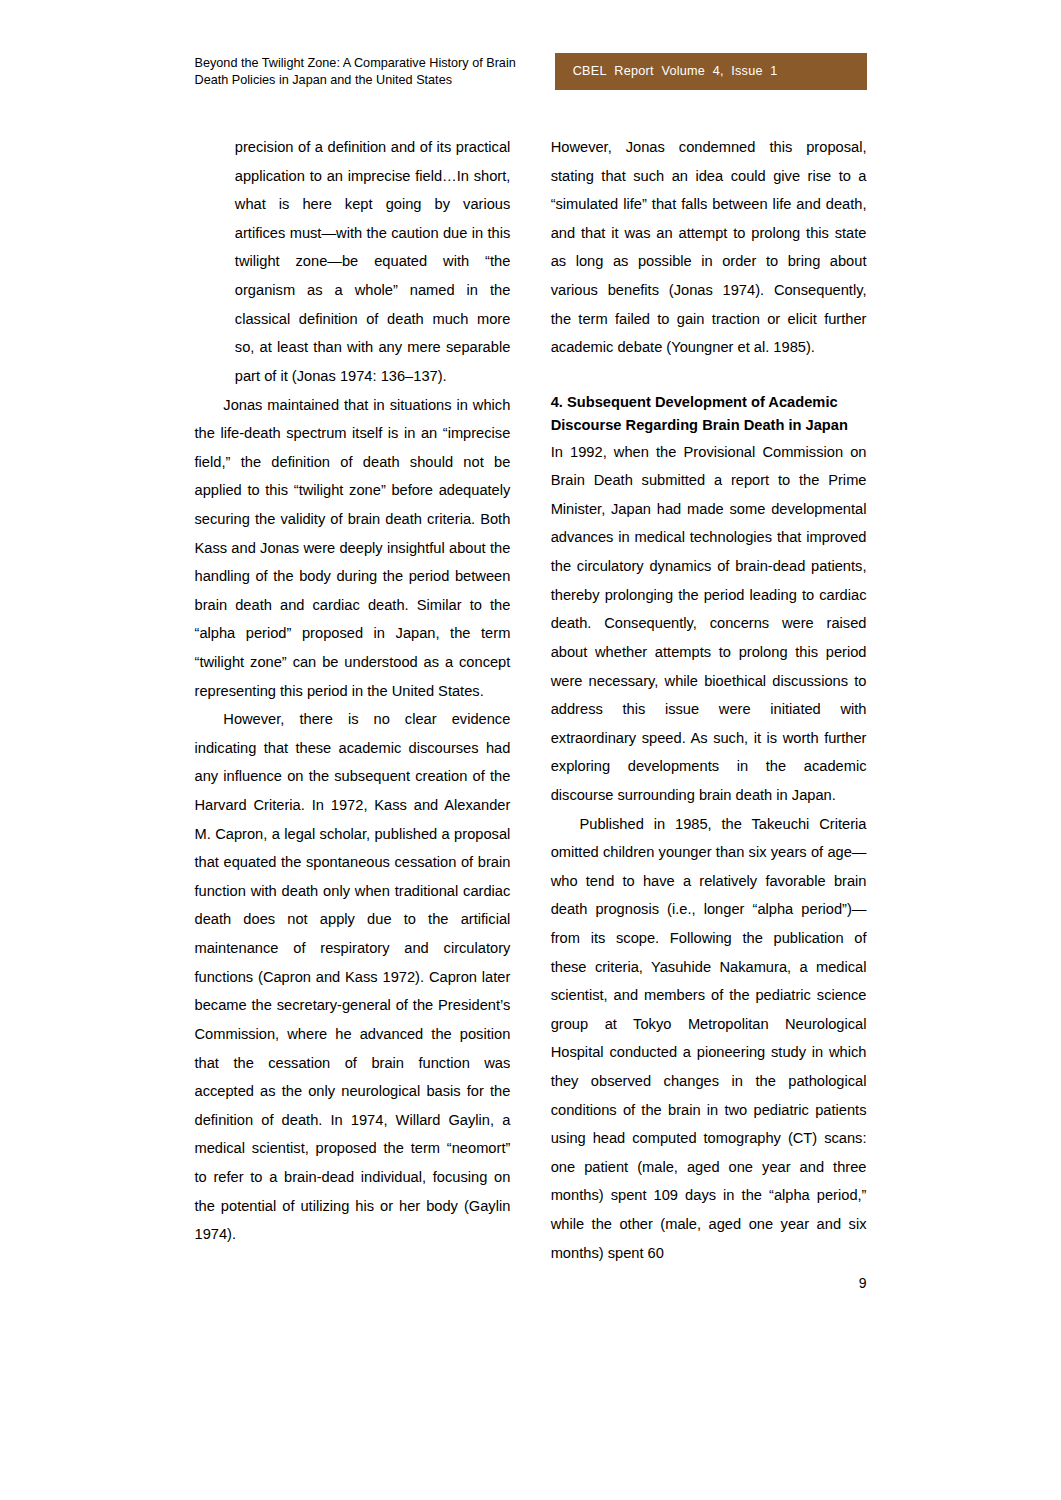Beyond the Twilight Zone: A Comparative History of Brain
Death Policies in Japan and the United States
CBEL Report Volume 4, Issue 1
precision of a definition and of its practical application to an imprecise field…In short, what is here kept going by various artifices must—with the caution due in this twilight zone—be equated with “the organism as a whole” named in the classical definition of death much more so, at least than with any mere separable part of it (Jonas 1974: 136–137).
Jonas maintained that in situations in which the life-death spectrum itself is in an “imprecise field,” the definition of death should not be applied to this “twilight zone” before adequately securing the validity of brain death criteria. Both Kass and Jonas were deeply insightful about the handling of the body during the period between brain death and cardiac death. Similar to the “alpha period” proposed in Japan, the term “twilight zone” can be understood as a concept representing this period in the United States.
However, there is no clear evidence indicating that these academic discourses had any influence on the subsequent creation of the Harvard Criteria. In 1972, Kass and Alexander M. Capron, a legal scholar, published a proposal that equated the spontaneous cessation of brain function with death only when traditional cardiac death does not apply due to the artificial maintenance of respiratory and circulatory functions (Capron and Kass 1972). Capron later became the secretary-general of the President’s Commission, where he advanced the position that the cessation of brain function was accepted as the only neurological basis for the definition of death. In 1974, Willard Gaylin, a medical scientist, proposed the term “neomort” to refer to a brain-dead individual, focusing on the potential of utilizing his or her body (Gaylin 1974).
However, Jonas condemned this proposal, stating that such an idea could give rise to a “simulated life” that falls between life and death, and that it was an attempt to prolong this state as long as possible in order to bring about various benefits (Jonas 1974). Consequently, the term failed to gain traction or elicit further academic debate (Youngner et al. 1985).
4. Subsequent Development of Academic Discourse Regarding Brain Death in Japan
In 1992, when the Provisional Commission on Brain Death submitted a report to the Prime Minister, Japan had made some developmental advances in medical technologies that improved the circulatory dynamics of brain-dead patients, thereby prolonging the period leading to cardiac death. Consequently, concerns were raised about whether attempts to prolong this period were necessary, while bioethical discussions to address this issue were initiated with extraordinary speed. As such, it is worth further exploring developments in the academic discourse surrounding brain death in Japan.
Published in 1985, the Takeuchi Criteria omitted children younger than six years of age—who tend to have a relatively favorable brain death prognosis (i.e., longer “alpha period”)—from its scope. Following the publication of these criteria, Yasuhide Nakamura, a medical scientist, and members of the pediatric science group at Tokyo Metropolitan Neurological Hospital conducted a pioneering study in which they observed changes in the pathological conditions of the brain in two pediatric patients using head computed tomography (CT) scans: one patient (male, aged one year and three months) spent 109 days in the “alpha period,” while the other (male, aged one year and six months) spent 60
9